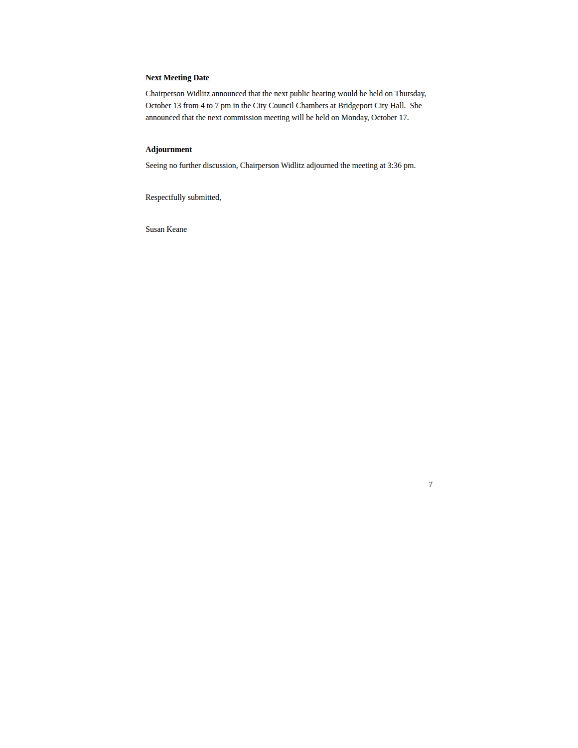Next Meeting Date
Chairperson Widlitz announced that the next public hearing would be held on Thursday, October 13 from 4 to 7 pm in the City Council Chambers at Bridgeport City Hall. She announced that the next commission meeting will be held on Monday, October 17.
Adjournment
Seeing no further discussion, Chairperson Widlitz adjourned the meeting at 3:36 pm.
Respectfully submitted,
Susan Keane
7